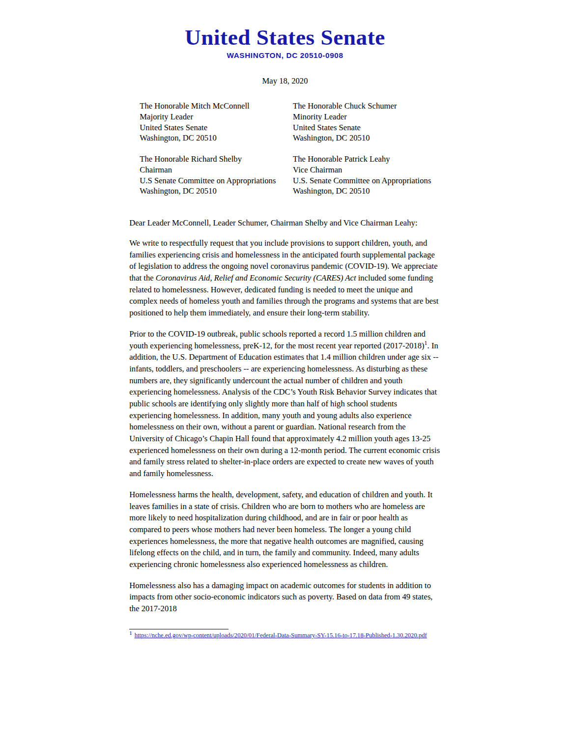United States Senate
WASHINGTON, DC 20510-0908
May 18, 2020
| The Honorable Mitch McConnell Majority Leader United States Senate Washington, DC 20510 | The Honorable Chuck Schumer Minority Leader United States Senate Washington, DC 20510 |
| The Honorable Richard Shelby Chairman U.S Senate Committee on Appropriations Washington, DC 20510 | The Honorable Patrick Leahy Vice Chairman U.S. Senate Committee on Appropriations Washington, DC 20510 |
Dear Leader McConnell, Leader Schumer, Chairman Shelby and Vice Chairman Leahy:
We write to respectfully request that you include provisions to support children, youth, and families experiencing crisis and homelessness in the anticipated fourth supplemental package of legislation to address the ongoing novel coronavirus pandemic (COVID-19). We appreciate that the Coronavirus Aid, Relief and Economic Security (CARES) Act included some funding related to homelessness. However, dedicated funding is needed to meet the unique and complex needs of homeless youth and families through the programs and systems that are best positioned to help them immediately, and ensure their long-term stability.
Prior to the COVID-19 outbreak, public schools reported a record 1.5 million children and youth experiencing homelessness, preK-12, for the most recent year reported (2017-2018)1. In addition, the U.S. Department of Education estimates that 1.4 million children under age six -- infants, toddlers, and preschoolers -- are experiencing homelessness. As disturbing as these numbers are, they significantly undercount the actual number of children and youth experiencing homelessness. Analysis of the CDC’s Youth Risk Behavior Survey indicates that public schools are identifying only slightly more than half of high school students experiencing homelessness. In addition, many youth and young adults also experience homelessness on their own, without a parent or guardian. National research from the University of Chicago’s Chapin Hall found that approximately 4.2 million youth ages 13-25 experienced homelessness on their own during a 12-month period. The current economic crisis and family stress related to shelter-in-place orders are expected to create new waves of youth and family homelessness.
Homelessness harms the health, development, safety, and education of children and youth. It leaves families in a state of crisis. Children who are born to mothers who are homeless are more likely to need hospitalization during childhood, and are in fair or poor health as compared to peers whose mothers had never been homeless. The longer a young child experiences homelessness, the more that negative health outcomes are magnified, causing lifelong effects on the child, and in turn, the family and community. Indeed, many adults experiencing chronic homelessness also experienced homelessness as children.
Homelessness also has a damaging impact on academic outcomes for students in addition to impacts from other socio-economic indicators such as poverty. Based on data from 49 states, the 2017-2018
1 https://nche.ed.gov/wp-content/uploads/2020/01/Federal-Data-Summary-SY-15.16-to-17.18-Published-1.30.2020.pdf